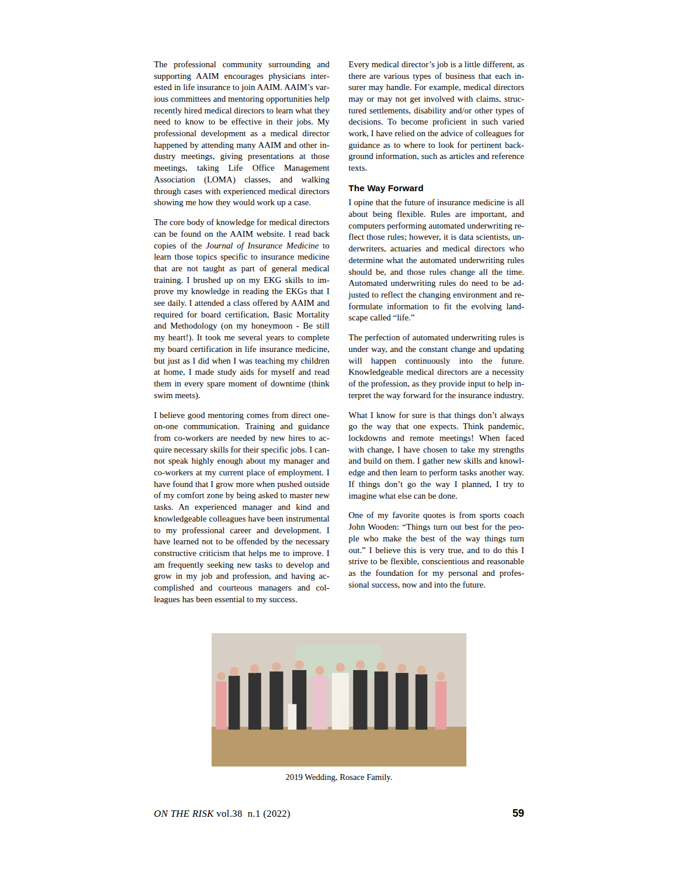The professional community surrounding and supporting AAIM encourages physicians interested in life insurance to join AAIM. AAIM’s various committees and mentoring opportunities help recently hired medical directors to learn what they need to know to be effective in their jobs. My professional development as a medical director happened by attending many AAIM and other industry meetings, giving presentations at those meetings, taking Life Office Management Association (LOMA) classes, and walking through cases with experienced medical directors showing me how they would work up a case.
The core body of knowledge for medical directors can be found on the AAIM website. I read back copies of the Journal of Insurance Medicine to learn those topics specific to insurance medicine that are not taught as part of general medical training. I brushed up on my EKG skills to improve my knowledge in reading the EKGs that I see daily. I attended a class offered by AAIM and required for board certification, Basic Mortality and Methodology (on my honeymoon - Be still my heart!). It took me several years to complete my board certification in life insurance medicine, but just as I did when I was teaching my children at home, I made study aids for myself and read them in every spare moment of downtime (think swim meets).
I believe good mentoring comes from direct one-on-one communication. Training and guidance from co-workers are needed by new hires to acquire necessary skills for their specific jobs. I cannot speak highly enough about my manager and co-workers at my current place of employment. I have found that I grow more when pushed outside of my comfort zone by being asked to master new tasks. An experienced manager and kind and knowledgeable colleagues have been instrumental to my professional career and development. I have learned not to be offended by the necessary constructive criticism that helps me to improve. I am frequently seeking new tasks to develop and grow in my job and profession, and having accomplished and courteous managers and colleagues has been essential to my success.
Every medical director’s job is a little different, as there are various types of business that each insurer may handle. For example, medical directors may or may not get involved with claims, structured settlements, disability and/or other types of decisions. To become proficient in such varied work, I have relied on the advice of colleagues for guidance as to where to look for pertinent background information, such as articles and reference texts.
The Way Forward
I opine that the future of insurance medicine is all about being flexible. Rules are important, and computers performing automated underwriting reflect those rules; however, it is data scientists, underwriters, actuaries and medical directors who determine what the automated underwriting rules should be, and those rules change all the time. Automated underwriting rules do need to be adjusted to reflect the changing environment and reformulate information to fit the evolving landscape called “life.”
The perfection of automated underwriting rules is under way, and the constant change and updating will happen continuously into the future. Knowledgeable medical directors are a necessity of the profession, as they provide input to help interpret the way forward for the insurance industry.
What I know for sure is that things don’t always go the way that one expects. Think pandemic, lockdowns and remote meetings! When faced with change, I have chosen to take my strengths and build on them. I gather new skills and knowledge and then learn to perform tasks another way. If things don’t go the way I planned, I try to imagine what else can be done.
One of my favorite quotes is from sports coach John Wooden: “Things turn out best for the people who make the best of the way things turn out.” I believe this is very true, and to do this I strive to be flexible, conscientious and reasonable as the foundation for my personal and professional success, now and into the future.
2019 Wedding, Rosace Family.
ON THE RISK vol.38 n.1 (2022)
59